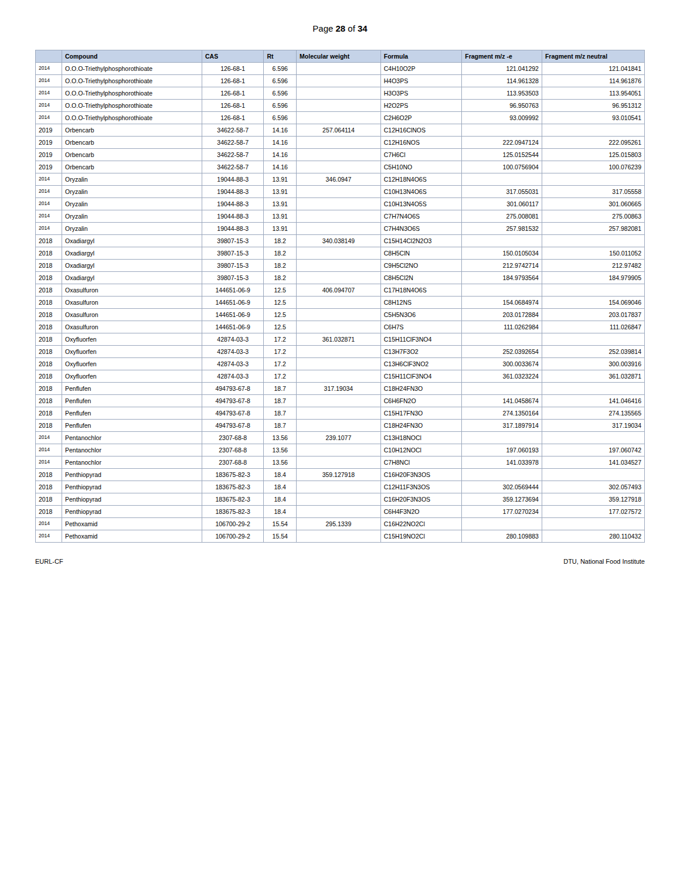Page 28 of 34
| | Compound | CAS | Rt | Molecular weight | Formula | Fragment m/z -e | Fragment m/z neutral |
| --- | --- | --- | --- | --- | --- | --- | --- |
| 2014 | O.O.O-Triethylphosphorothioate | 126-68-1 | 6.596 | | C4H10O2P | 121.041292 | 121.041841 |
| 2014 | O.O.O-Triethylphosphorothioate | 126-68-1 | 6.596 | | H4O3PS | 114.961328 | 114.961876 |
| 2014 | O.O.O-Triethylphosphorothioate | 126-68-1 | 6.596 | | H3O3PS | 113.953503 | 113.954051 |
| 2014 | O.O.O-Triethylphosphorothioate | 126-68-1 | 6.596 | | H2O2PS | 96.950763 | 96.951312 |
| 2014 | O.O.O-Triethylphosphorothioate | 126-68-1 | 6.596 | | C2H6O2P | 93.009992 | 93.010541 |
| 2019 | Orbencarb | 34622-58-7 | 14.16 | 257.064114 | C12H16ClNOS | | |
| 2019 | Orbencarb | 34622-58-7 | 14.16 | | C12H16NOS | 222.0947124 | 222.095261 |
| 2019 | Orbencarb | 34622-58-7 | 14.16 | | C7H6Cl | 125.0152544 | 125.015803 |
| 2019 | Orbencarb | 34622-58-7 | 14.16 | | C5H10NO | 100.0756904 | 100.076239 |
| 2014 | Oryzalin | 19044-88-3 | 13.91 | 346.0947 | C12H18N4O6S | | |
| 2014 | Oryzalin | 19044-88-3 | 13.91 | | C10H13N4O6S | 317.055031 | 317.05558 |
| 2014 | Oryzalin | 19044-88-3 | 13.91 | | C10H13N4O5S | 301.060117 | 301.060665 |
| 2014 | Oryzalin | 19044-88-3 | 13.91 | | C7H7N4O6S | 275.008081 | 275.00863 |
| 2014 | Oryzalin | 19044-88-3 | 13.91 | | C7H4N3O6S | 257.981532 | 257.982081 |
| 2018 | Oxadiargyl | 39807-15-3 | 18.2 | 340.038149 | C15H14Cl2N2O3 | | |
| 2018 | Oxadiargyl | 39807-15-3 | 18.2 | | C8H5ClN | 150.0105034 | 150.011052 |
| 2018 | Oxadiargyl | 39807-15-3 | 18.2 | | C9H5Cl2NO | 212.9742714 | 212.97482 |
| 2018 | Oxadiargyl | 39807-15-3 | 18.2 | | C8H5Cl2N | 184.9793564 | 184.979905 |
| 2018 | Oxasulfuron | 144651-06-9 | 12.5 | 406.094707 | C17H18N4O6S | | |
| 2018 | Oxasulfuron | 144651-06-9 | 12.5 | | C8H12NS | 154.0684974 | 154.069046 |
| 2018 | Oxasulfuron | 144651-06-9 | 12.5 | | C5H5N3O6 | 203.0172884 | 203.017837 |
| 2018 | Oxasulfuron | 144651-06-9 | 12.5 | | C6H7S | 111.0262984 | 111.026847 |
| 2018 | Oxyfluorfen | 42874-03-3 | 17.2 | 361.032871 | C15H11ClF3NO4 | | |
| 2018 | Oxyfluorfen | 42874-03-3 | 17.2 | | C13H7F3O2 | 252.0392654 | 252.039814 |
| 2018 | Oxyfluorfen | 42874-03-3 | 17.2 | | C13H6ClF3NO2 | 300.0033674 | 300.003916 |
| 2018 | Oxyfluorfen | 42874-03-3 | 17.2 | | C15H11ClF3NO4 | 361.0323224 | 361.032871 |
| 2018 | Penflufen | 494793-67-8 | 18.7 | 317.19034 | C18H24FN3O | | |
| 2018 | Penflufen | 494793-67-8 | 18.7 | | C6H6FN2O | 141.0458674 | 141.046416 |
| 2018 | Penflufen | 494793-67-8 | 18.7 | | C15H17FN3O | 274.1350164 | 274.135565 |
| 2018 | Penflufen | 494793-67-8 | 18.7 | | C18H24FN3O | 317.1897914 | 317.19034 |
| 2014 | Pentanochlor | 2307-68-8 | 13.56 | 239.1077 | C13H18NOCl | | |
| 2014 | Pentanochlor | 2307-68-8 | 13.56 | | C10H12NOCl | 197.060193 | 197.060742 |
| 2014 | Pentanochlor | 2307-68-8 | 13.56 | | C7H8NCl | 141.033978 | 141.034527 |
| 2018 | Penthiopyrad | 183675-82-3 | 18.4 | 359.127918 | C16H20F3N3OS | | |
| 2018 | Penthiopyrad | 183675-82-3 | 18.4 | | C12H11F3N3OS | 302.0569444 | 302.057493 |
| 2018 | Penthiopyrad | 183675-82-3 | 18.4 | | C16H20F3N3OS | 359.1273694 | 359.127918 |
| 2018 | Penthiopyrad | 183675-82-3 | 18.4 | | C6H4F3N2O | 177.0270234 | 177.027572 |
| 2014 | Pethoxamid | 106700-29-2 | 15.54 | 295.1339 | C16H22NO2Cl | | |
| 2014 | Pethoxamid | 106700-29-2 | 15.54 | | C15H19NO2Cl | 280.109883 | 280.110432 |
EURL-CF DTU, National Food Institute